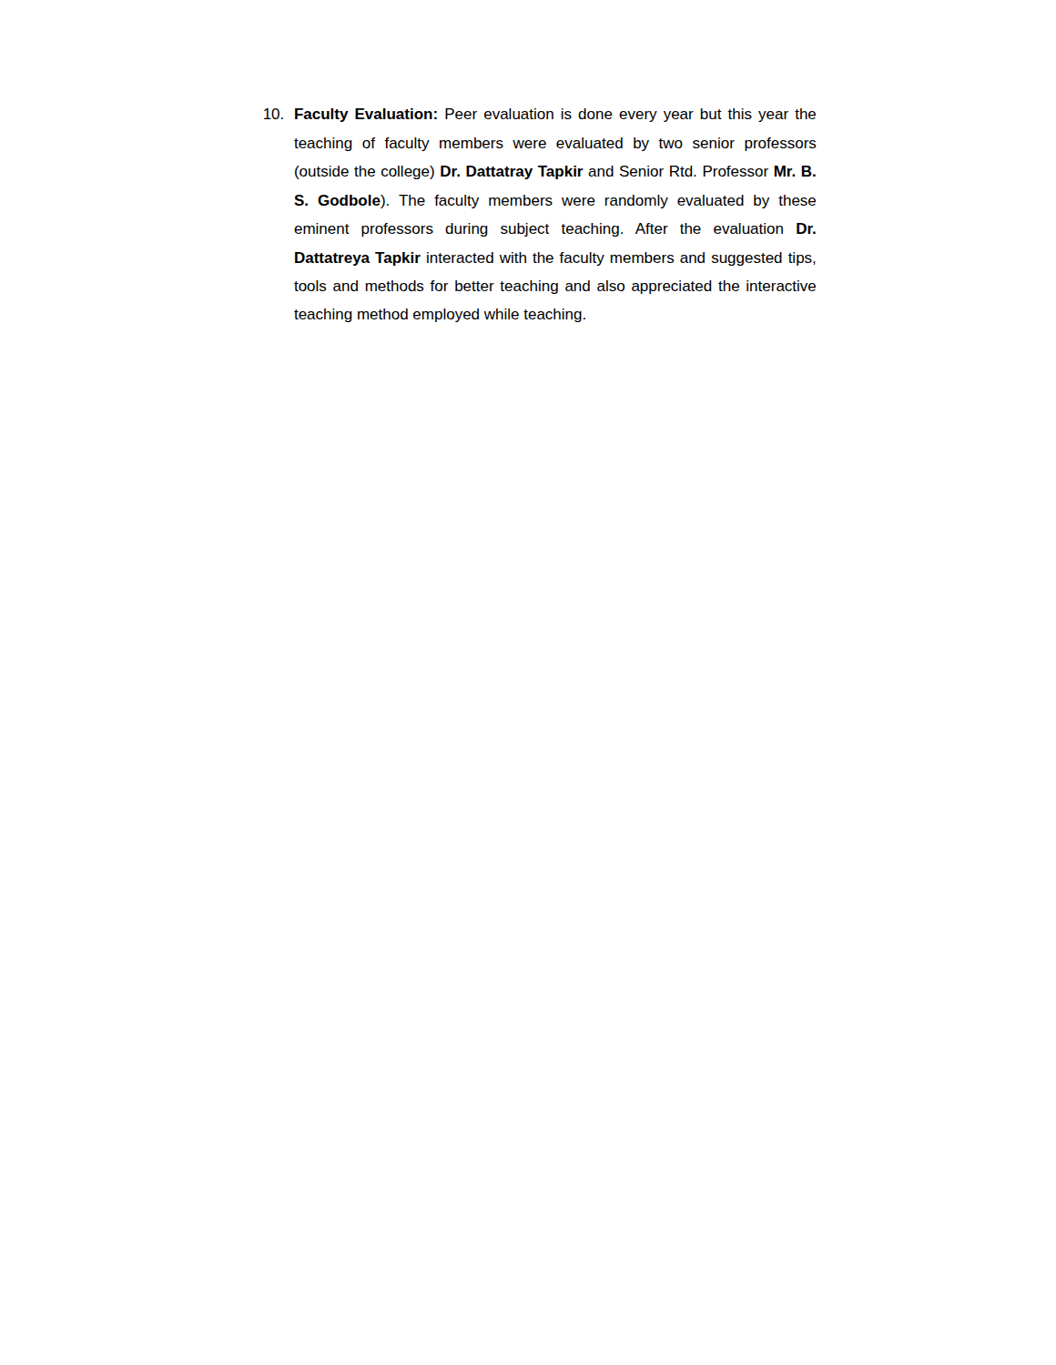Faculty Evaluation: Peer evaluation is done every year but this year the teaching of faculty members were evaluated by two senior professors (outside the college) Dr. Dattatray Tapkir and Senior Rtd. Professor Mr. B. S. Godbole). The faculty members were randomly evaluated by these eminent professors during subject teaching. After the evaluation Dr. Dattatreya Tapkir interacted with the faculty members and suggested tips, tools and methods for better teaching and also appreciated the interactive teaching method employed while teaching.